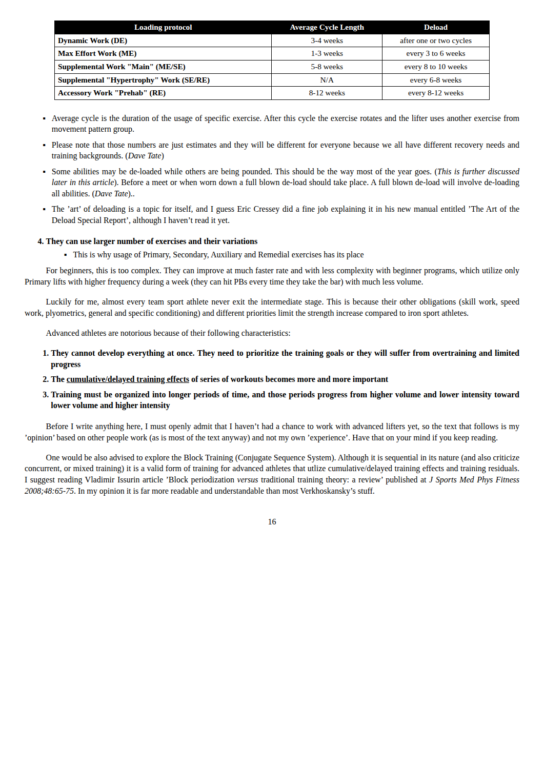| Loading protocol | Average Cycle Length | Deload |
| --- | --- | --- |
| Dynamic Work (DE) | 3-4 weeks | after one or two cycles |
| Max Effort Work (ME) | 1-3 weeks | every 3 to 6 weeks |
| Supplemental Work "Main" (ME/SE) | 5-8 weeks | every 8 to 10 weeks |
| Supplemental "Hypertrophy" Work (SE/RE) | N/A | every 6-8 weeks |
| Accessory Work "Prehab" (RE) | 8-12 weeks | every 8-12 weeks |
Average cycle is the duration of the usage of specific exercise. After this cycle the exercise rotates and the lifter uses another exercise from movement pattern group.
Please note that those numbers are just estimates and they will be different for everyone because we all have different recovery needs and training backgrounds. (Dave Tate)
Some abilities may be de-loaded while others are being pounded. This should be the way most of the year goes. (This is further discussed later in this article). Before a meet or when worn down a full blown de-load should take place. A full blown de-load will involve de-loading all abilities. (Dave Tate)..
The ’art’ of deloading is a topic for itself, and I guess Eric Cressey did a fine job explaining it in his new manual entitled ’The Art of the Deload Special Report’, although I haven’t read it yet.
They can use larger number of exercises and their variations
This is why usage of Primary, Secondary, Auxiliary and Remedial exercises has its place
For beginners, this is too complex. They can improve at much faster rate and with less complexity with beginner programs, which utilize only Primary lifts with higher frequency during a week (they can hit PBs every time they take the bar) with much less volume.
Luckily for me, almost every team sport athlete never exit the intermediate stage. This is because their other obligations (skill work, speed work, plyometrics, general and specific conditioning) and different priorities limit the strength increase compared to iron sport athletes.
Advanced athletes are notorious because of their following characteristics:
They cannot develop everything at once. They need to prioritize the training goals or they will suffer from overtraining and limited progress
The cumulative/delayed training effects of series of workouts becomes more and more important
Training must be organized into longer periods of time, and those periods progress from higher volume and lower intensity toward lower volume and higher intensity
Before I write anything here, I must openly admit that I haven’t had a chance to work with advanced lifters yet, so the text that follows is my ’opinion’ based on other people work (as is most of the text anyway) and not my own ’experience’. Have that on your mind if you keep reading.
One would be also advised to explore the Block Training (Conjugate Sequence System). Although it is sequential in its nature (and also criticize concurrent, or mixed training) it is a valid form of training for advanced athletes that utlize cumulative/delayed training effects and training residuals. I suggest reading Vladimir Issurin article ’Block periodization versus traditional training theory: a review’ published at J Sports Med Phys Fitness 2008;48:65-75. In my opinion it is far more readable and understandable than most Verkhoskansky’s stuff.
16